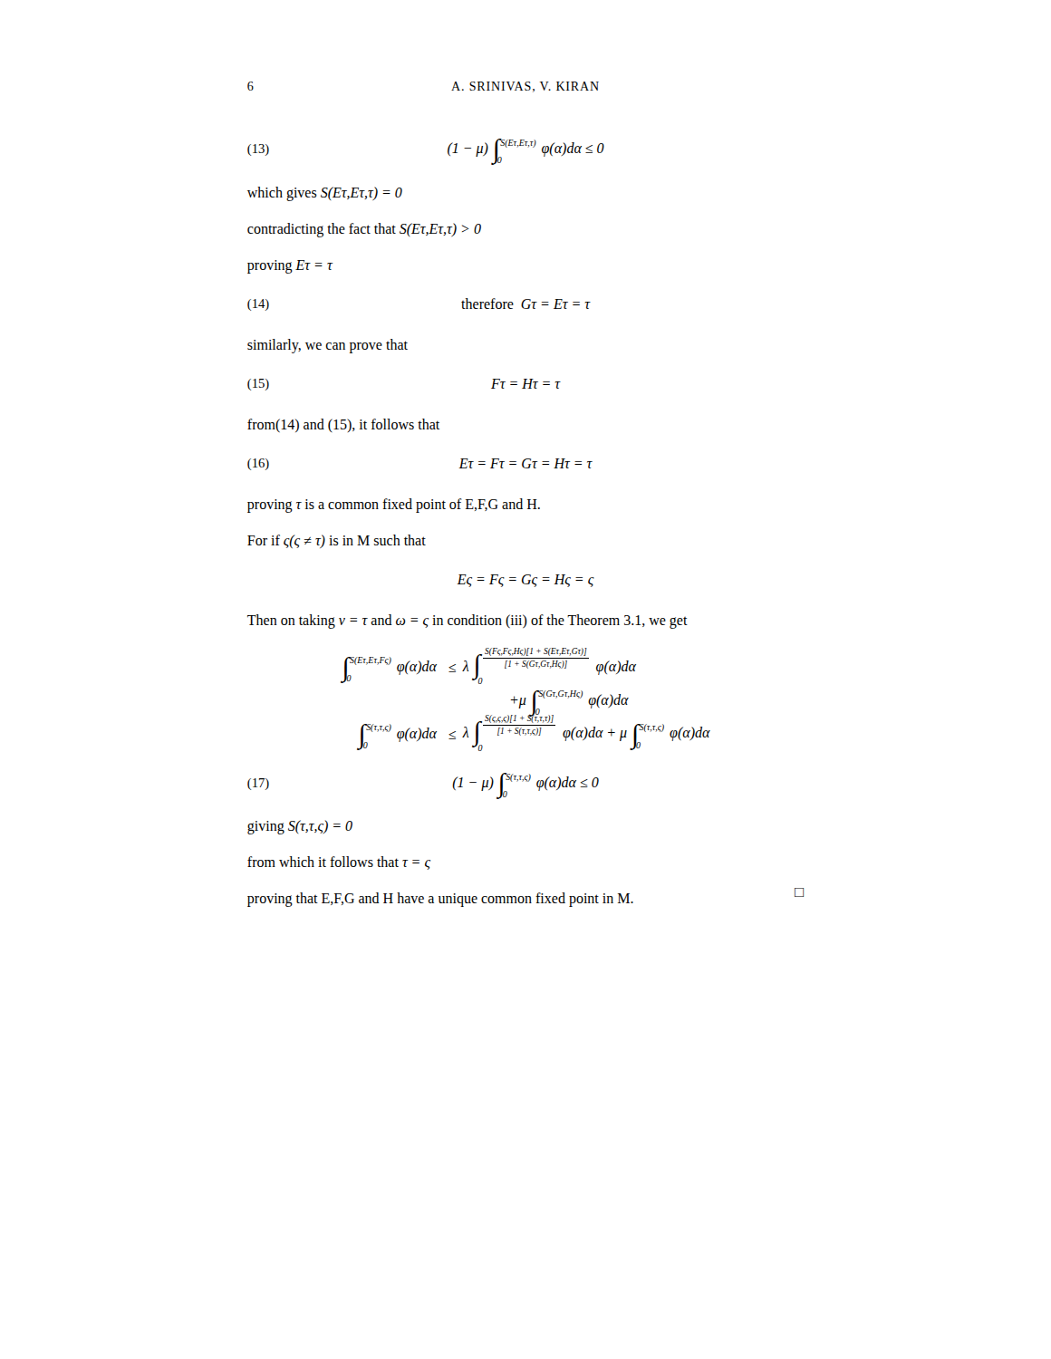6
A. SRINIVAS, V. KIRAN
(13) (1 − μ) ∫S(Eτ,Eτ,τ) 0 φ(α)dα ≤ 0
which gives S(Eτ,Eτ,τ) = 0
contradicting the fact that S(Eτ,Eτ,τ) > 0
proving Eτ = τ
(14) therefore Gτ = Eτ = τ
similarly, we can prove that
(15) Fτ = Hτ = τ
from(14) and (15), it follows that
(16) Eτ = Fτ = Gτ = Hτ = τ
proving τ is a common fixed point of E,F,G and H.
For if ς(ς ≠ τ) is in M such that
Eς = Fς = Gς = Hς = ς
Then on taking ν = τ and ω = ς in condition (iii) of the Theorem 3.1, we get
∫S(Eτ,Eτ,Fς) 0 φ(α)dα
≤
λ ∫S(Fς,Fς,Hς)[1 + S(Eτ,Eτ,Gτ)][1 + S(Gτ,Gτ,Hς)] 0 φ(α)dα
+μ ∫S(Gτ,Gτ,Hς) 0 φ(α)dα
∫S(τ,τ,ς) 0 φ(α)dα
≤
λ ∫S(ς,ς,ς)[1 + S(τ,τ,τ)][1 + S(τ,τ,ς)] 0 φ(α)dα + μ ∫S(τ,τ,ς) 0 φ(α)dα
(17) (1 − μ) ∫S(τ,τ,ς) 0 φ(α)dα ≤ 0
giving S(τ,τ,ς) = 0
from which it follows that τ = ς
proving that E,F,G and H have a unique common fixed point in M.□